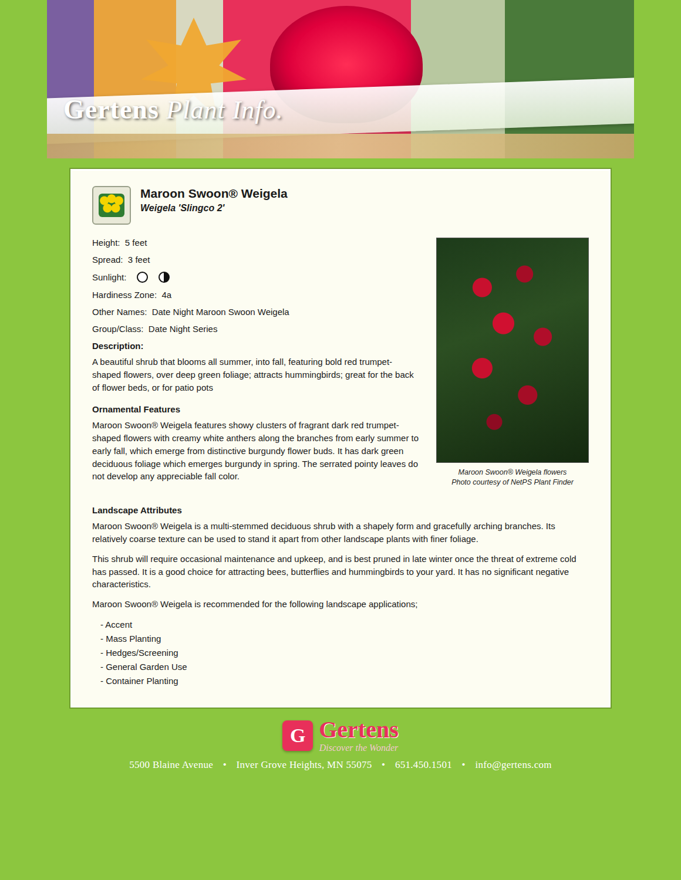Gertens Plant Info.
Maroon Swoon® Weigela
Weigela 'Slingco 2'
Height: 5 feet
Spread: 3 feet
Sunlight:
Hardiness Zone: 4a
Other Names: Date Night Maroon Swoon Weigela
Group/Class: Date Night Series
Description:
A beautiful shrub that blooms all summer, into fall, featuring bold red trumpet-shaped flowers, over deep green foliage; attracts hummingbirds; great for the back of flower beds, or for patio pots
Ornamental Features
Maroon Swoon® Weigela features showy clusters of fragrant dark red trumpet-shaped flowers with creamy white anthers along the branches from early summer to early fall, which emerge from distinctive burgundy flower buds. It has dark green deciduous foliage which emerges burgundy in spring. The serrated pointy leaves do not develop any appreciable fall color.
Maroon Swoon® Weigela flowers
Photo courtesy of NetPS Plant Finder
Landscape Attributes
Maroon Swoon® Weigela is a multi-stemmed deciduous shrub with a shapely form and gracefully arching branches. Its relatively coarse texture can be used to stand it apart from other landscape plants with finer foliage.
This shrub will require occasional maintenance and upkeep, and is best pruned in late winter once the threat of extreme cold has passed. It is a good choice for attracting bees, butterflies and hummingbirds to your yard. It has no significant negative characteristics.
Maroon Swoon® Weigela is recommended for the following landscape applications;
Accent
Mass Planting
Hedges/Screening
General Garden Use
Container Planting
G
Gertens Discover the Wonder
5500 Blaine Avenue • Inver Grove Heights, MN 55075 • 651.450.1501 • info@gertens.com